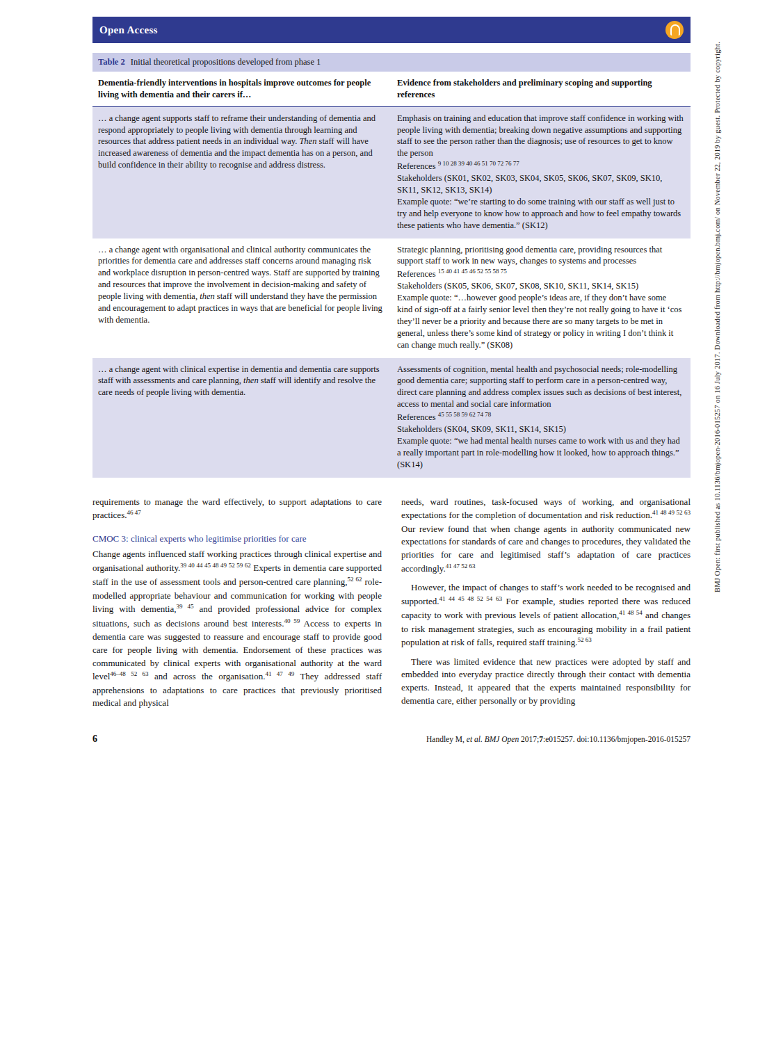Open Access
BMJ Open: first published as 10.1136/bmjopen-2016-015257 on 16 July 2017. Downloaded from http://bmjopen.bmj.com/ on November 22, 2019 by guest. Protected by copyright.
Table 2 Initial theoretical propositions developed from phase 1
| Dementia-friendly interventions in hospitals improve outcomes for people living with dementia and their carers if… | Evidence from stakeholders and preliminary scoping and supporting references |
| --- | --- |
| … a change agent supports staff to reframe their understanding of dementia and respond appropriately to people living with dementia through learning and resources that address patient needs in an individual way. Then staff will have increased awareness of dementia and the impact dementia has on a person, and build confidence in their ability to recognise and address distress. | Emphasis on training and education that improve staff confidence in working with people living with dementia; breaking down negative assumptions and supporting staff to see the person rather than the diagnosis; use of resources to get to know the person References 9 10 28 39 40 46 51 70 72 76 77 Stakeholders (SK01, SK02, SK03, SK04, SK05, SK06, SK07, SK09, SK10, SK11, SK12, SK13, SK14) Example quote: “we’re starting to do some training with our staff as well just to try and help everyone to know how to approach and how to feel empathy towards these patients who have dementia.” (SK12) |
| … a change agent with organisational and clinical authority communicates the priorities for dementia care and addresses staff concerns around managing risk and workplace disruption in person-centred ways. Staff are supported by training and resources that improve the involvement in decision-making and safety of people living with dementia, then staff will understand they have the permission and encouragement to adapt practices in ways that are beneficial for people living with dementia. | Strategic planning, prioritising good dementia care, providing resources that support staff to work in new ways, changes to systems and processes References 15 40 41 45 46 52 55 58 75 Stakeholders (SK05, SK06, SK07, SK08, SK10, SK11, SK14, SK15) Example quote: “…however good people’s ideas are, if they don’t have some kind of sign-off at a fairly senior level then they’re not really going to have it ‘cos they’ll never be a priority and because there are so many targets to be met in general, unless there’s some kind of strategy or policy in writing I don’t think it can change much really.” (SK08) |
| … a change agent with clinical expertise in dementia and dementia care supports staff with assessments and care planning, then staff will identify and resolve the care needs of people living with dementia. | Assessments of cognition, mental health and psychosocial needs; role-modelling good dementia care; supporting staff to perform care in a person-centred way, direct care planning and address complex issues such as decisions of best interest, access to mental and social care information References 45 55 58 59 62 74 78 Stakeholders (SK04, SK09, SK11, SK14, SK15) Example quote: “we had mental health nurses came to work with us and they had a really important part in role-modelling how it looked, how to approach things.” (SK14) |
requirements to manage the ward effectively, to support adaptations to care practices.46 47
CMOC 3: clinical experts who legitimise priorities for care
Change agents influenced staff working practices through clinical expertise and organisational authority.39 40 44 45 48 49 52 59 62 Experts in dementia care supported staff in the use of assessment tools and person-centred care planning,52 62 role-modelled appropriate behaviour and communication for working with people living with dementia,39 45 and provided professional advice for complex situations, such as decisions around best interests.40 59 Access to experts in dementia care was suggested to reassure and encourage staff to provide good care for people living with dementia. Endorsement of these practices was communicated by clinical experts with organisational authority at the ward level46–48 52 63 and across the organisation.41 47 49 They addressed staff apprehensions to adaptations to care practices that previously prioritised medical and physical
needs, ward routines, task-focused ways of working, and organisational expectations for the completion of documentation and risk reduction.41 48 49 52 63 Our review found that when change agents in authority communicated new expectations for standards of care and changes to procedures, they validated the priorities for care and legitimised staff’s adaptation of care practices accordingly.41 47 52 63
However, the impact of changes to staff’s work needed to be recognised and supported.41 44 45 48 52 54 63 For example, studies reported there was reduced capacity to work with previous levels of patient allocation,41 48 54 and changes to risk management strategies, such as encouraging mobility in a frail patient population at risk of falls, required staff training.52 63
There was limited evidence that new practices were adopted by staff and embedded into everyday practice directly through their contact with dementia experts. Instead, it appeared that the experts maintained responsibility for dementia care, either personally or by providing
6 Handley M, et al. BMJ Open 2017;7:e015257. doi:10.1136/bmjopen-2016-015257